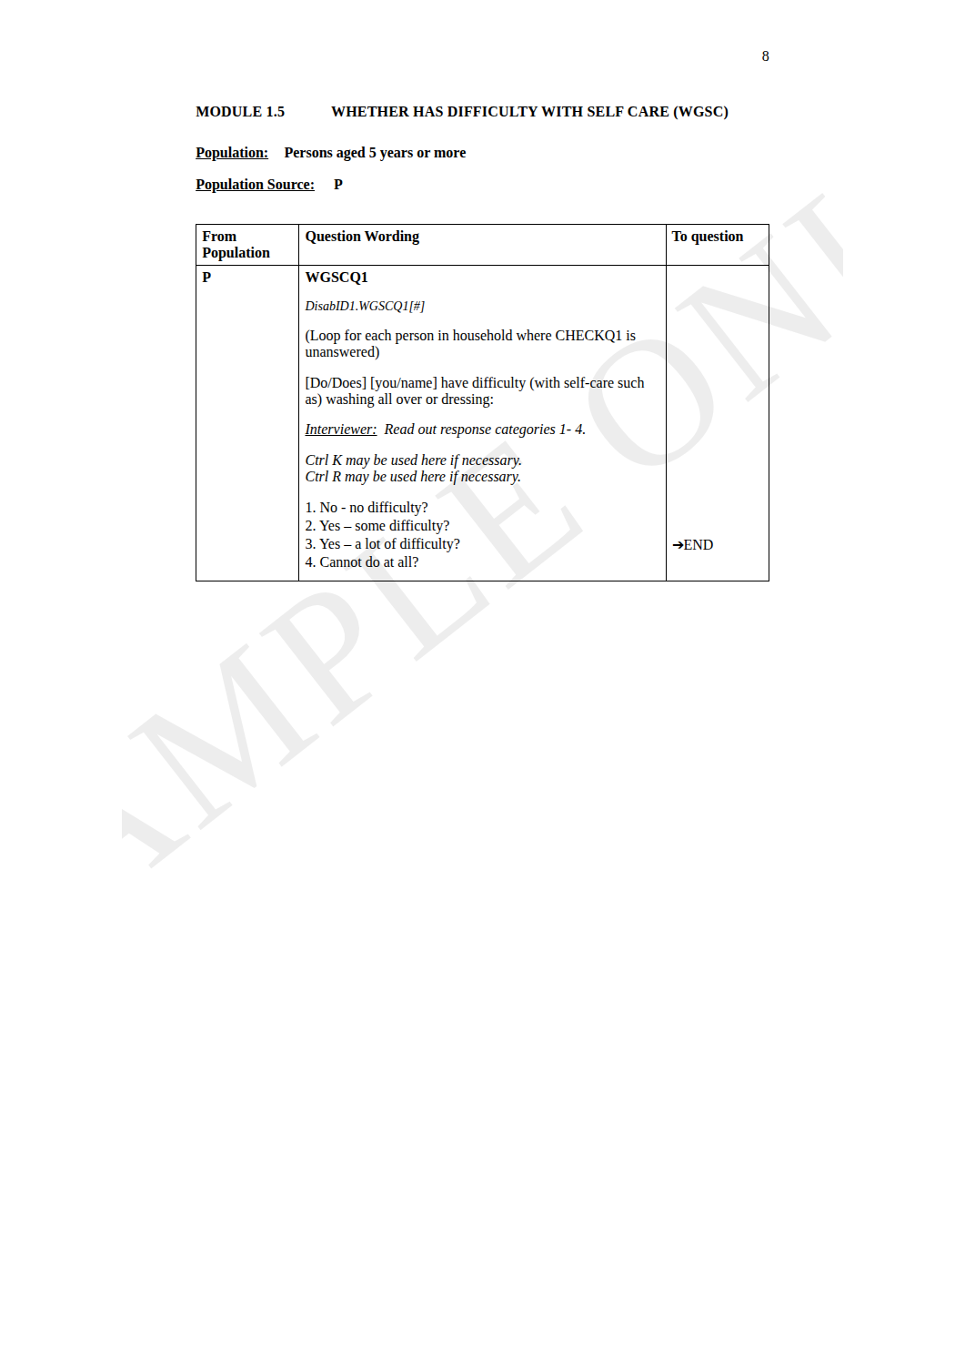8
MODULE 1.5 WHETHER HAS DIFFICULTY WITH SELF CARE (WGSC)
Population: Persons aged 5 years or more
Population Source: P
| From Population | Question Wording | To question |
| --- | --- | --- |
| P | WGSCQ1 DisabID1.WGSCQ1[#] (Loop for each person in household where CHECKQ1 is unanswered) [Do/Does] [you/name] have difficulty (with self-care such as) washing all over or dressing: Interviewer: Read out response categories 1- 4. Ctrl K may be used here if necessary. Ctrl R may be used here if necessary. 1. No - no difficulty? 2. Yes – some difficulty? 3. Yes – a lot of difficulty? 4. Cannot do at all? | ➔ END |
SAMPLE ONLY